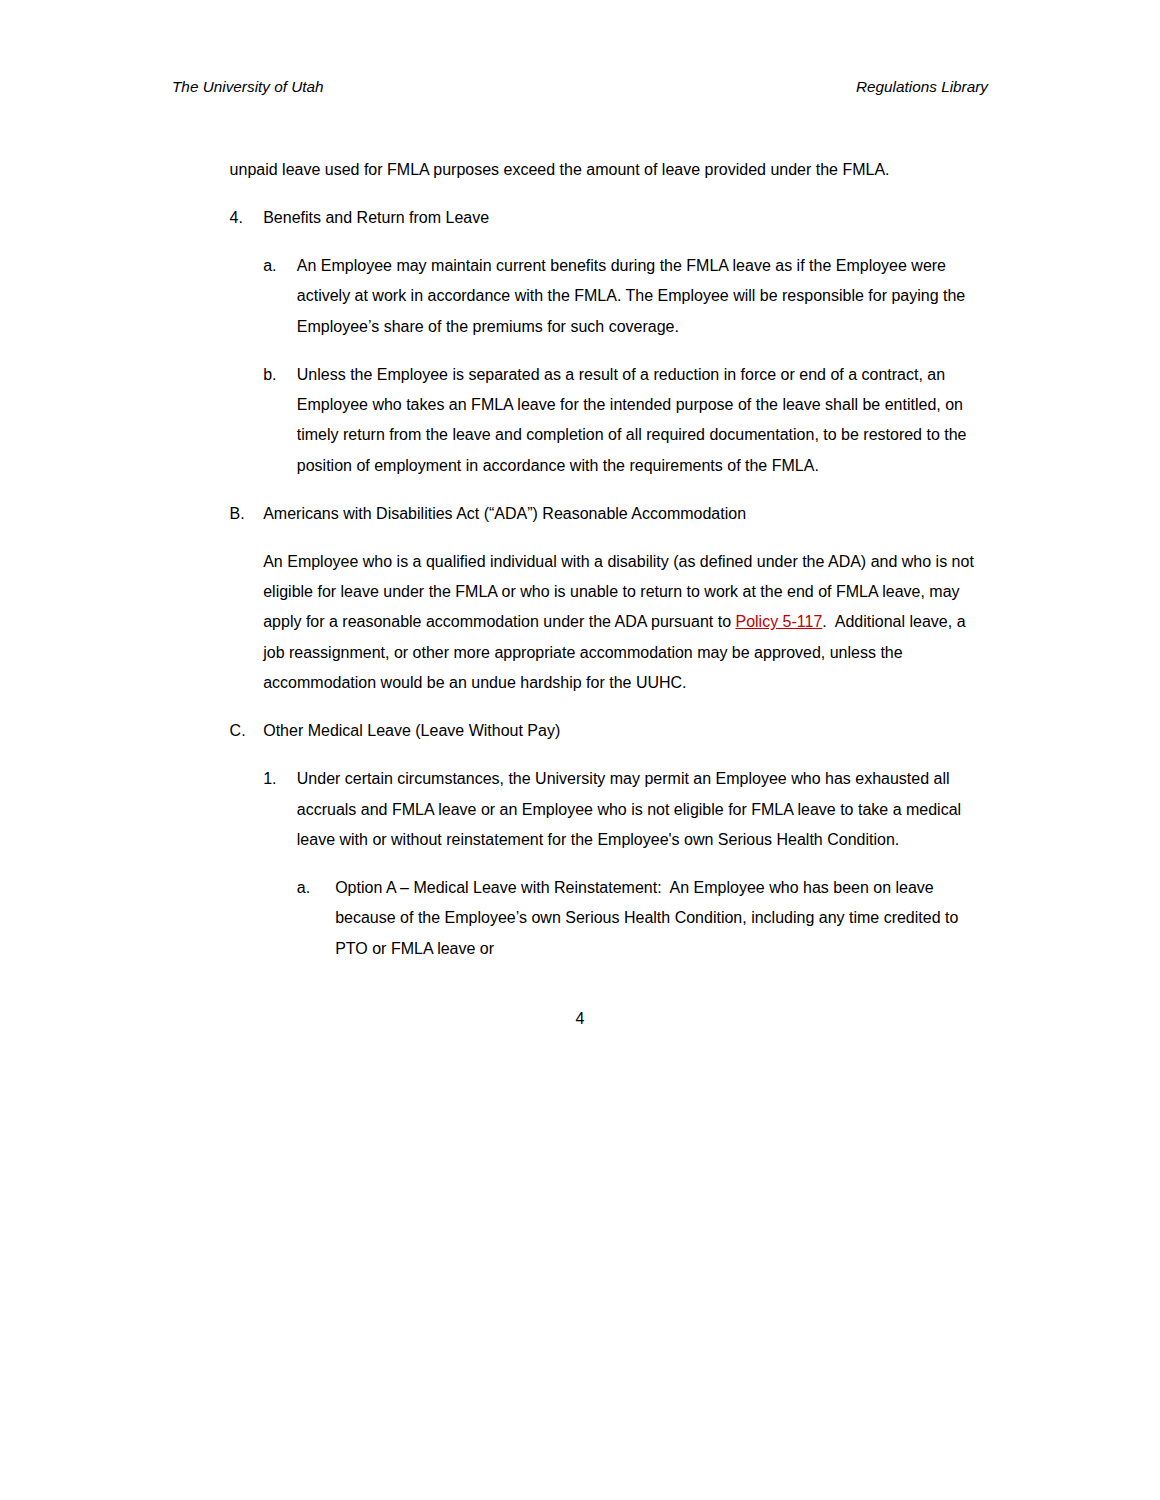The University of Utah Regulations Library
unpaid leave used for FMLA purposes exceed the amount of leave provided under the FMLA.
4. Benefits and Return from Leave
a. An Employee may maintain current benefits during the FMLA leave as if the Employee were actively at work in accordance with the FMLA. The Employee will be responsible for paying the Employee’s share of the premiums for such coverage.
b. Unless the Employee is separated as a result of a reduction in force or end of a contract, an Employee who takes an FMLA leave for the intended purpose of the leave shall be entitled, on timely return from the leave and completion of all required documentation, to be restored to the position of employment in accordance with the requirements of the FMLA.
B. Americans with Disabilities Act (“ADA”) Reasonable Accommodation
An Employee who is a qualified individual with a disability (as defined under the ADA) and who is not eligible for leave under the FMLA or who is unable to return to work at the end of FMLA leave, may apply for a reasonable accommodation under the ADA pursuant to Policy 5-117. Additional leave, a job reassignment, or other more appropriate accommodation may be approved, unless the accommodation would be an undue hardship for the UUHC.
C. Other Medical Leave (Leave Without Pay)
1. Under certain circumstances, the University may permit an Employee who has exhausted all accruals and FMLA leave or an Employee who is not eligible for FMLA leave to take a medical leave with or without reinstatement for the Employee's own Serious Health Condition.
a. Option A – Medical Leave with Reinstatement: An Employee who has been on leave because of the Employee’s own Serious Health Condition, including any time credited to PTO or FMLA leave or
4